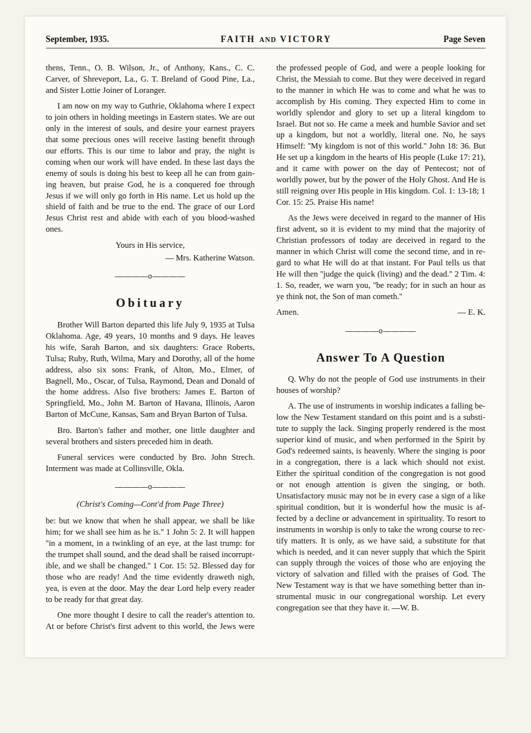September, 1935.
Faith and Victory
Page Seven
thens, Tenn., O. B. Wilson, Jr., of Anthony, Kans., C. C. Carver, of Shreveport, La., G. T. Breland of Good Pine, La., and Sister Lottie Joiner of Loranger.
I am now on my way to Guthrie, Oklahoma where I expect to join others in holding meetings in Eastern states. We are out only in the interest of souls, and desire your earnest prayers that some precious ones will receive lasting benefit through our efforts. This is our time to labor and pray, the night is coming when our work will have ended. In these last days the enemy of souls is doing his best to keep all he can from gaining heaven, but praise God, he is a conquered foe through Jesus if we will only go forth in His name. Let us hold up the shield of faith and be true to the end. The grace of our Lord Jesus Christ rest and abide with each of you blood-washed ones.
Yours in His service,
— Mrs. Katherine Watson.
————o————
Obituary
Brother Will Barton departed this life July 9, 1935 at Tulsa Oklahoma. Age, 49 years, 10 months and 9 days. He leaves his wife, Sarah Barton, and six daughters: Grace Roberts, Tulsa; Ruby, Ruth, Wilma, Mary and Dorothy, all of the home address, also six sons: Frank, of Alton, Mo., Elmer, of Bagnell, Mo., Oscar, of Tulsa, Raymond, Dean and Donald of the home address. Also five brothers: James E. Barton of Springfield, Mo., John M. Barton of Havana, Illinois, Aaron Barton of McCune, Kansas, Sam and Bryan Barton of Tulsa.
Bro. Barton's father and mother, one little daughter and several brothers and sisters preceded him in death.
Funeral services were conducted by Bro. John Strech. Interment was made at Collinsville, Okla.
————o————
(Christ's Coming—Cont'd from Page Three)
be: but we know that when he shall appear, we shall be like him; for we shall see him as he is.'' 1 John 5: 2. It will happen ''in a moment, in a twinkling of an eye, at the last trump: for the trumpet shall sound, and the dead shall be raised incorruptible, and we shall be changed.'' 1 Cor. 15: 52. Blessed day for those who are ready! And the time evidently draweth nigh, yea, is even at the door. May the dear Lord help every reader to be ready for that great day.
One more thought I desire to call the reader's attention to. At or before Christ's first advent to this world, the Jews were the professed people of God, and were a people looking for Christ, the Messiah to come. But they were deceived in regard to the manner in which He was to come and what he was to accomplish by His coming. They expected Him to come in worldly splendor and glory to set up a literal kingdom to Israel. But not so. He came a meek and humble Savior and set up a kingdom, but not a worldly, literal one. No, he says Himself: ''My kingdom is not of this world.'' John 18: 36. But He set up a kingdom in the hearts of His people (Luke 17: 21), and it came with power on the day of Pentecost; not of worldly power, but by the power of the Holy Ghost. And He is still reigning over His people in His kingdom. Col. 1: 13-18; 1 Cor. 15: 25. Praise His name!
As the Jews were deceived in regard to the manner of His first advent, so it is evident to my mind that the majority of Christian professors of today are deceived in regard to the manner in which Christ will come the second time, and in regard to what He will do at that instant. For Paul tells us that He will then ''judge the quick (living) and the dead.'' 2 Tim. 4: 1. So, reader, we warn you, ''be ready; for in such an hour as ye think not, the Son of man cometh.''
Amen.— E. K.
————o————
Answer To A Question
Q. Why do not the people of God use instruments in their houses of worship?
A. The use of instruments in worship indicates a falling below the New Testament standard on this point and is a substitute to supply the lack. Singing properly rendered is the most superior kind of music, and when performed in the Spirit by God's redeemed saints, is heavenly. Where the singing is poor in a congregation, there is a lack which should not exist. Either the spiritual condition of the congregation is not good or not enough attention is given the singing, or both. Unsatisfactory music may not be in every case a sign of a like spiritual condition, but it is wonderful how the music is affected by a decline or advancement in spirituality. To resort to instruments in worship is only to take the wrong course to rectify matters. It is only, as we have said, a substitute for that which is needed, and it can never supply that which the Spirit can supply through the voices of those who are enjoying the victory of salvation and filled with the praises of God. The New Testament way is that we have something better than instrumental music in our congregational worship. Let every congregation see that they have it. —W. B.